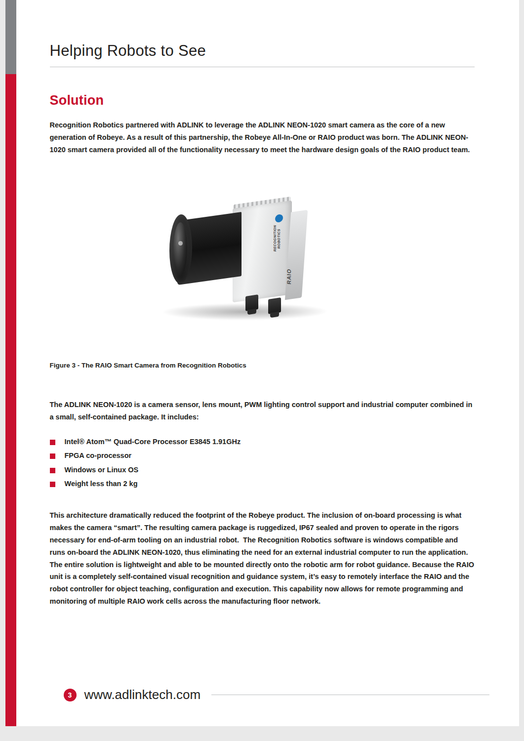Helping Robots to See
Solution
Recognition Robotics partnered with ADLINK to leverage the ADLINK NEON-1020 smart camera as the core of a new generation of Robeye. As a result of this partnership, the Robeye All-In-One or RAIO product was born. The ADLINK NEON-1020 smart camera provided all of the functionality necessary to meet the hardware design goals of the RAIO product team.
RECOGNITION
ROBOTICS
RAIO
Figure 3 - The RAIO Smart Camera from Recognition Robotics
The ADLINK NEON-1020 is a camera sensor, lens mount, PWM lighting control support and industrial computer combined in a small, self-contained package. It includes:
Intel® Atom™ Quad-Core Processor E3845 1.91GHz
FPGA co-processor
Windows or Linux OS
Weight less than 2 kg
This architecture dramatically reduced the footprint of the Robeye product. The inclusion of on-board processing is what makes the camera “smart”. The resulting camera package is ruggedized, IP67 sealed and proven to operate in the rigors necessary for end-of-arm tooling on an industrial robot. The Recognition Robotics software is windows compatible and runs on-board the ADLINK NEON-1020, thus eliminating the need for an external industrial computer to run the application. The entire solution is lightweight and able to be mounted directly onto the robotic arm for robot guidance. Because the RAIO unit is a completely self-contained visual recognition and guidance system, it’s easy to remotely interface the RAIO and the robot controller for object teaching, configuration and execution. This capability now allows for remote programming and monitoring of multiple RAIO work cells across the manufacturing floor network.
3
www.adlinktech.com